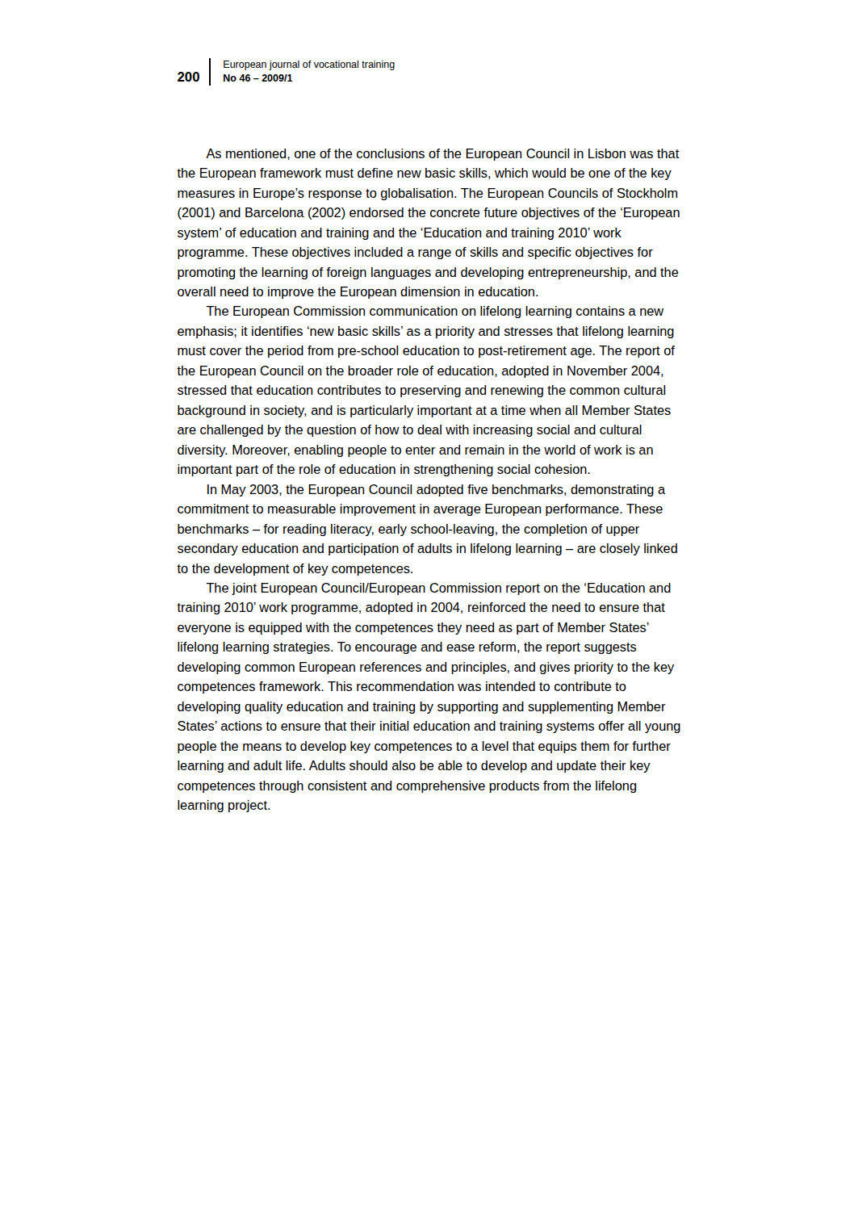200
European journal of vocational training No 46 – 2009/1
As mentioned, one of the conclusions of the European Council in Lisbon was that the European framework must define new basic skills, which would be one of the key measures in Europe’s response to globalisation. The European Councils of Stockholm (2001) and Barcelona (2002) endorsed the concrete future objectives of the ‘European system’ of education and training and the ‘Education and training 2010’ work programme. These objectives included a range of skills and specific objectives for promoting the learning of foreign languages and developing entrepreneurship, and the overall need to improve the European dimension in education.
The European Commission communication on lifelong learning contains a new emphasis; it identifies ‘new basic skills’ as a priority and stresses that lifelong learning must cover the period from pre-school education to post-retirement age. The report of the European Council on the broader role of education, adopted in November 2004, stressed that education contributes to preserving and renewing the common cultural background in society, and is particularly important at a time when all Member States are challenged by the question of how to deal with increasing social and cultural diversity. Moreover, enabling people to enter and remain in the world of work is an important part of the role of education in strengthening social cohesion.
In May 2003, the European Council adopted five benchmarks, demonstrating a commitment to measurable improvement in average European performance. These benchmarks – for reading literacy, early school-leaving, the completion of upper secondary education and participation of adults in lifelong learning – are closely linked to the development of key competences.
The joint European Council/European Commission report on the ‘Education and training 2010’ work programme, adopted in 2004, reinforced the need to ensure that everyone is equipped with the competences they need as part of Member States’ lifelong learning strategies. To encourage and ease reform, the report suggests developing common European references and principles, and gives priority to the key competences framework. This recommendation was intended to contribute to developing quality education and training by supporting and supplementing Member States’ actions to ensure that their initial education and training systems offer all young people the means to develop key competences to a level that equips them for further learning and adult life. Adults should also be able to develop and update their key competences through consistent and comprehensive products from the lifelong learning project.